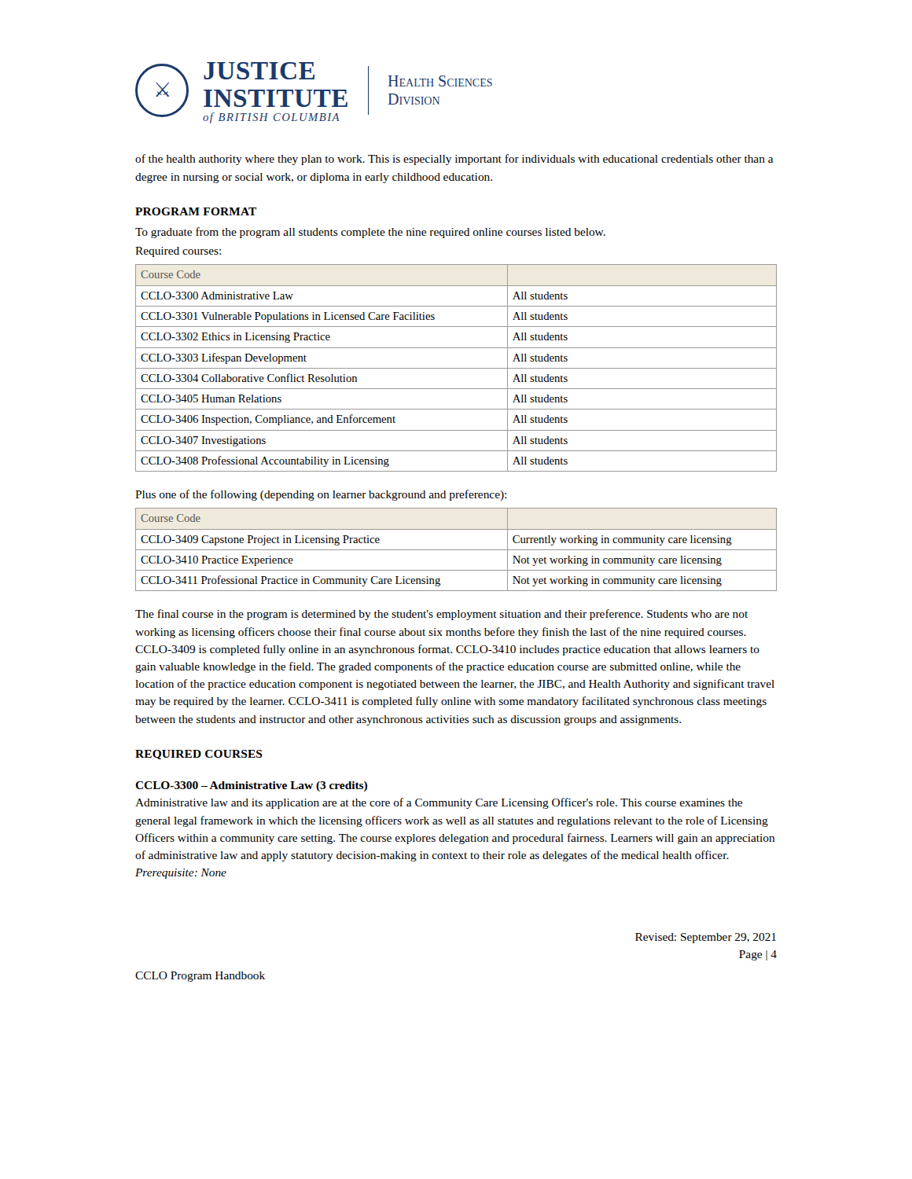⚔
JUSTICE
INSTITUTE
of BRITISH COLUMBIA
Health Sciences
Division
of the health authority where they plan to work. This is especially important for individuals with educational credentials other than a degree in nursing or social work, or diploma in early childhood education.
Program Format
To graduate from the program all students complete the nine required online courses listed below.
Required courses:
| Course Code | |
| --- | --- |
| CCLO-3300 Administrative Law | All students |
| CCLO-3301 Vulnerable Populations in Licensed Care Facilities | All students |
| CCLO-3302 Ethics in Licensing Practice | All students |
| CCLO-3303 Lifespan Development | All students |
| CCLO-3304 Collaborative Conflict Resolution | All students |
| CCLO-3405 Human Relations | All students |
| CCLO-3406 Inspection, Compliance, and Enforcement | All students |
| CCLO-3407 Investigations | All students |
| CCLO-3408 Professional Accountability in Licensing | All students |
Plus one of the following (depending on learner background and preference):
| Course Code | |
| --- | --- |
| CCLO-3409 Capstone Project in Licensing Practice | Currently working in community care licensing |
| CCLO-3410 Practice Experience | Not yet working in community care licensing |
| CCLO-3411 Professional Practice in Community Care Licensing | Not yet working in community care licensing |
The final course in the program is determined by the student's employment situation and their preference. Students who are not working as licensing officers choose their final course about six months before they finish the last of the nine required courses. CCLO-3409 is completed fully online in an asynchronous format. CCLO-3410 includes practice education that allows learners to gain valuable knowledge in the field. The graded components of the practice education course are submitted online, while the location of the practice education component is negotiated between the learner, the JIBC, and Health Authority and significant travel may be required by the learner. CCLO-3411 is completed fully online with some mandatory facilitated synchronous class meetings between the students and instructor and other asynchronous activities such as discussion groups and assignments.
Required Courses
CCLO-3300 – Administrative Law (3 credits)
Administrative law and its application are at the core of a Community Care Licensing Officer's role. This course examines the general legal framework in which the licensing officers work as well as all statutes and regulations relevant to the role of Licensing Officers within a community care setting. The course explores delegation and procedural fairness. Learners will gain an appreciation of administrative law and apply statutory decision-making in context to their role as delegates of the medical health officer. Prerequisite: None
Revised: September 29, 2021
Page | 4
CCLO Program Handbook